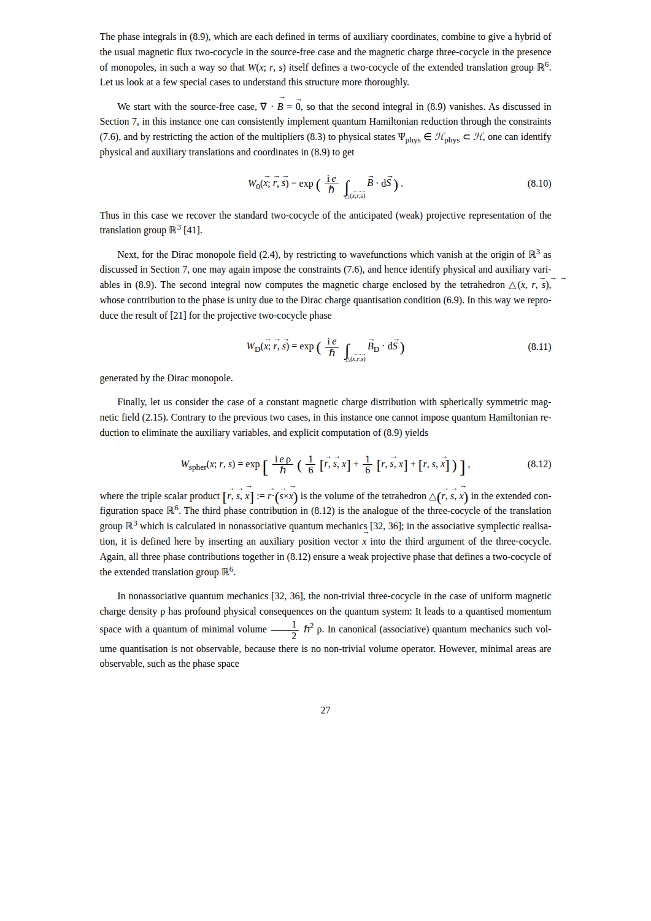The phase integrals in (8.9), which are each defined in terms of auxiliary coordinates, combine to give a hybrid of the usual magnetic flux two-cocycle in the source-free case and the magnetic charge three-cocycle in the presence of monopoles, in such a way so that W(x; r, s) itself defines a two-cocycle of the extended translation group ℝ6. Let us look at a few special cases to understand this structure more thoroughly.
We start with the source-free case, →∇ · →B = 0, so that the second integral in (8.9) vanishes. As discussed in Section 7, in this instance one can consistently implement quantum Hamiltonian reduction through the constraints (7.6), and by restricting the action of the multipliers (8.3) to physical states Ψphys ∈ ℋphys ⊂ ℋ, one can identify physical and auxiliary translations and coordinates in (8.9) to get
W0(→x; →r, →s) = exp ( i e ℏ ∫△(→x;→r,→s) →B · d→S ) .
(8.10)
Thus in this case we recover the standard two-cocycle of the anticipated (weak) projective representation of the translation group ℝ3 [41].
Next, for the Dirac monopole field (2.4), by restricting to wavefunctions which vanish at the origin of ℝ3 as discussed in Section 7, one may again impose the constraints (7.6), and hence identify physical and auxiliary variables in (8.9). The second integral now computes the magnetic charge enclosed by the tetrahedron △(→x, →r, →s), whose contribution to the phase is unity due to the Dirac charge quantisation condition (6.9). In this way we reproduce the result of [21] for the projective two-cocycle phase
WD(→x; →r, →s) = exp ( i e ℏ ∫△(→x,→r,→s) →BD · d→S )
(8.11)
generated by the Dirac monopole.
Finally, let us consider the case of a constant magnetic charge distribution with spherically symmetric magnetic field (2.15). Contrary to the previous two cases, in this instance one cannot impose quantum Hamiltonian reduction to eliminate the auxiliary variables, and explicit computation of (8.9) yields
Wspher(x; r, s) = exp [ i e ρ ℏ ( 16 [→r, →s, x] + 16 [r, →s, x] + [r, s, →x] ) ] ,
(8.12)
where the triple scalar product [→r, →s, →x] := →r·(→s×→x) is the volume of the tetrahedron △(→r, →s, →x) in the extended configuration space ℝ6. The third phase contribution in (8.12) is the analogue of the three-cocycle of the translation group ℝ3 which is calculated in nonassociative quantum mechanics [32, 36]; in the associative symplectic realisation, it is defined here by inserting an auxiliary position vector →x into the third argument of the three-cocycle. Again, all three phase contributions together in (8.12) ensure a weak projective phase that defines a two-cocycle of the extended translation group ℝ6.
In nonassociative quantum mechanics [32, 36], the non-trivial three-cocycle in the case of uniform magnetic charge density ρ has profound physical consequences on the quantum system: It leads to a quantised momentum space with a quantum of minimal volume 12 ℏ2 ρ. In canonical (associative) quantum mechanics such volume quantisation is not observable, because there is no non-trivial volume operator. However, minimal areas are observable, such as the phase space
27